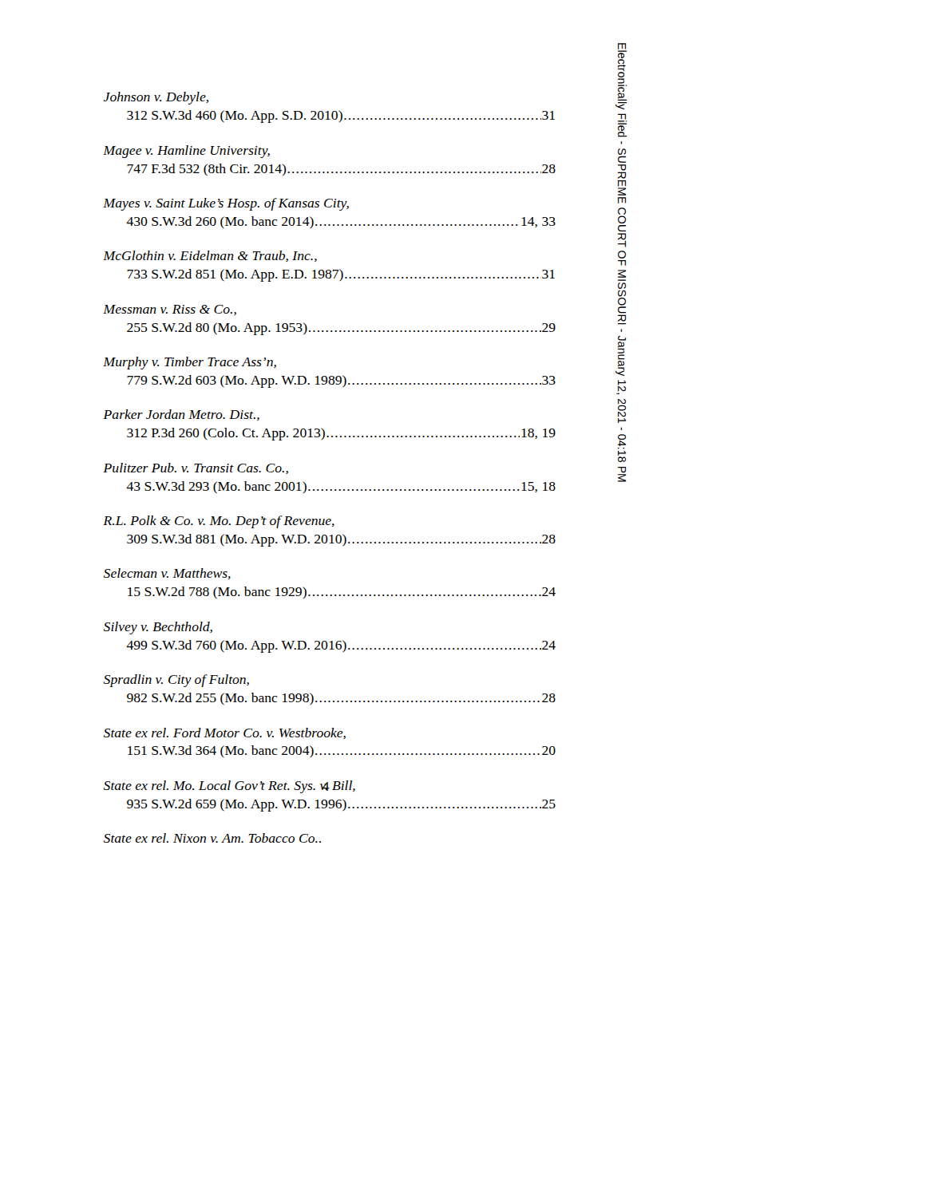Electronically Filed - SUPREME COURT OF MISSOURI - January 12, 2021 - 04:18 PM
Johnson v. Debyle,
312 S.W.3d 460 (Mo. App. S.D. 2010) 31
Magee v. Hamline University,
747 F.3d 532 (8th Cir. 2014) 28
Mayes v. Saint Luke’s Hosp. of Kansas City,
430 S.W.3d 260 (Mo. banc 2014) 14, 33
McGlothin v. Eidelman & Traub, Inc.,
733 S.W.2d 851 (Mo. App. E.D. 1987) 31
Messman v. Riss & Co.,
255 S.W.2d 80 (Mo. App. 1953) 29
Murphy v. Timber Trace Ass’n,
779 S.W.2d 603 (Mo. App. W.D. 1989) 33
Parker Jordan Metro. Dist.,
312 P.3d 260 (Colo. Ct. App. 2013) 18, 19
Pulitzer Pub. v. Transit Cas. Co.,
43 S.W.3d 293 (Mo. banc 2001) 15, 18
R.L. Polk & Co. v. Mo. Dep’t of Revenue,
309 S.W.3d 881 (Mo. App. W.D. 2010) 28
Selecman v. Matthews,
15 S.W.2d 788 (Mo. banc 1929) 24
Silvey v. Bechthold,
499 S.W.3d 760 (Mo. App. W.D. 2016) 24
Spradlin v. City of Fulton,
982 S.W.2d 255 (Mo. banc 1998) 28
State ex rel. Ford Motor Co. v. Westbrooke,
151 S.W.3d 364 (Mo. banc 2004) 20
State ex rel. Mo. Local Gov’t Ret. Sys. v. Bill,
935 S.W.2d 659 (Mo. App. W.D. 1996) 25
State ex rel. Nixon v. Am. Tobacco Co.,
34 S.W.3d 122 (Mo. banc 2000) 15, 16
4